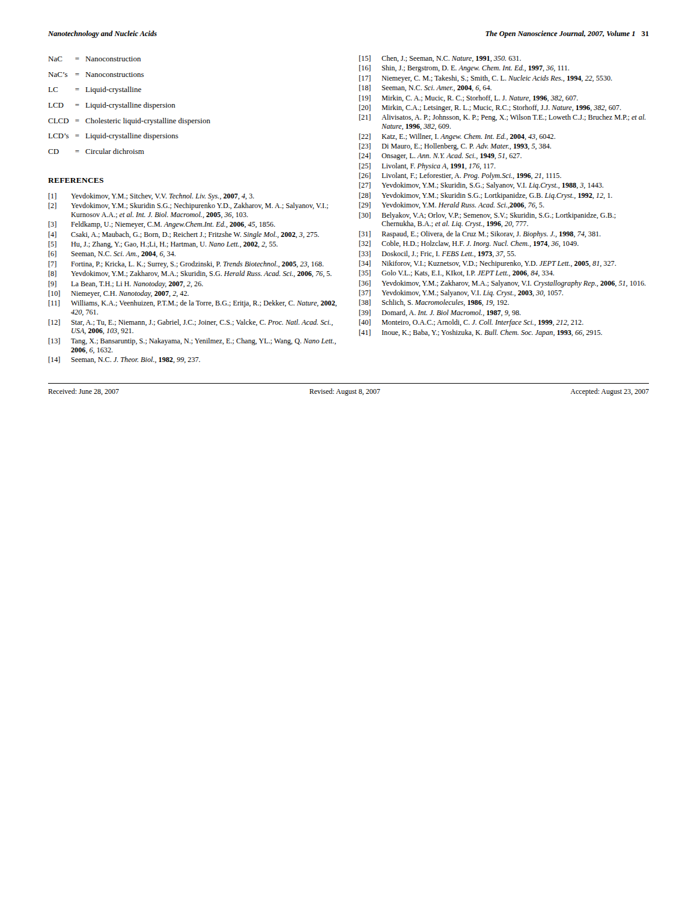Nanotechnology and Nucleic Acids
The Open Nanoscience Journal, 2007, Volume 131
| NaC | = | Nanoconstruction |
| NaC’s | = | Nanoconstructions |
| LC | = | Liquid-crystalline |
| LCD | = | Liquid-crystalline dispersion |
| CLCD | = | Cholesteric liquid-crystalline dispersion |
| LCD’s | = | Liquid-crystalline dispersions |
| CD | = | Circular dichroism |
REFERENCES
[1] Yevdokimov, Y.M.; Sitchev, V.V. Technol. Liv. Sys., 2007, 4, 3.
[2] Yevdokimov, Y.M.; Skuridin S.G.; Nechipurenko Y.D., Zakharov, M. A.; Salyanov, V.I.; Kurnosov A.A.; et al. Int. J. Biol. Macromol., 2005, 36, 103.
[3] Feldkamp, U.; Niemeyer, C.M. Angew.Chem.Int. Ed., 2006, 45, 1856.
[4] Csaki, A.; Maubach, G.; Born, D.; Reichert J.; Fritzshe W. Single Mol., 2002, 3, 275.
[5] Hu, J.; Zhang, Y.; Gao, H.;Li, H.; Hartman, U. Nano Lett., 2002, 2, 55.
[6] Seeman, N.C. Sci. Am., 2004, 6, 34.
[7] Fortina, P.; Kricka, L. K.; Surrey, S.; Grodzinski, P. Trends Biotechnol., 2005, 23, 168.
[8] Yevdokimov, Y.M.; Zakharov, M.A.; Skuridin, S.G. Herald Russ. Acad. Sci., 2006, 76, 5.
[9] La Bean, T.H.; Li H. Nanotoday, 2007, 2, 26.
[10] Niemeyer, C.H. Nanotoday, 2007, 2, 42.
[11] Williams, K.A.; Veenhuizen, P.T.M.; de la Torre, B.G.; Eritja, R.; Dekker, C. Nature, 2002, 420, 761.
[12] Star, A.; Tu, E.; Niemann, J.; Gabriel, J.C.; Joiner, C.S.; Valcke, C. Proc. Natl. Acad. Sci., USA, 2006, 103, 921.
[13] Tang, X.; Bansaruntip, S.; Nakayama, N.; Yenilmez, E.; Chang, YL.; Wang, Q. Nano Lett., 2006, 6, 1632.
[14] Seeman, N.C. J. Theor. Biol., 1982, 99, 237.
[15] Chen, J.; Seeman, N.C. Nature, 1991, 350. 631.
[16] Shin, J.; Bergstrom, D. E. Angew. Chem. Int. Ed., 1997, 36, 111.
[17] Niemeyer, C. M.; Takeshi, S.; Smith, C. L. Nucleic Acids Res., 1994, 22, 5530.
[18] Seeman, N.C. Sci. Amer., 2004, 6, 64.
[19] Mirkin, C. A.; Mucic, R. C.; Storhoff, L. J. Nature, 1996, 382, 607.
[20] Mirkin, C.A.; Letsinger, R. L.; Mucic, R.C.; Storhoff, J.J. Nature, 1996, 382, 607.
[21] Alivisatos, A. P.; Johnsson, K. P.; Peng, X.; Wilson T.E.; Loweth C.J.; Bruchez M.P.; et al. Nature, 1996, 382, 609.
[22] Katz, E.; Willner, I. Angew. Chem. Int. Ed., 2004, 43, 6042.
[23] Di Mauro, E.; Hollenberg, C. P. Adv. Mater., 1993, 5, 384.
[24] Onsager, L. Ann. N.Y. Acad. Sci., 1949, 51, 627.
[25] Livolant, F. Physica A, 1991, 176, 117.
[26] Livolant, F.; Leforestier, A. Prog. Polym.Sci., 1996, 21, 1115.
[27] Yevdokimov, Y.M.; Skuridin, S.G.; Salyanov, V.I. Liq.Cryst., 1988, 3, 1443.
[28] Yevdokimov, Y.M.; Skuridin S.G.; Lortkipanidze, G.B. Liq.Cryst., 1992, 12, 1.
[29] Yevdokimov, Y.M. Herald Russ. Acad. Sci., 2006, 76, 5.
[30] Belyakov, V.A; Orlov, V.P.; Semenov, S.V.; Skuridin, S.G.; Lortkipanidze, G.B.; Chernukha, B.A.; et al. Liq. Cryst., 1996, 20, 777.
[31] Raspaud, E.; Olivera, de la Cruz M.; Sikorav, J. Biophys. J., 1998, 74, 381.
[32] Coble, H.D.; Holzclaw, H.F. J. Inorg. Nucl. Chem., 1974, 36, 1049.
[33] Doskocil, J.; Fric, I. FEBS Lett., 1973, 37, 55.
[34] Nikiforov, V.I.; Kuznetsov, V.D.; Nechipurenko, Y.D. JEPT Lett., 2005, 81, 327.
[35] Golo V.L.; Kats, E.I., KIkot, I.P. JEPT Lett., 2006, 84, 334.
[36] Yevdokimov, Y.M.; Zakharov, M.A.; Salyanov, V.I. Crystallography Rep., 2006, 51, 1016.
[37] Yevdokimov, Y.M.; Salyanov, V.I. Liq. Cryst., 2003, 30, 1057.
[38] Schlich, S. Macromolecules, 1986, 19, 192.
[39] Domard, A. Int. J. Biol Macromol., 1987, 9, 98.
[40] Monteiro, O.A.C.; Arnoldi, C. J. Coll. Interface Sci., 1999, 212, 212.
[41] Inoue, K.; Baba, Y.; Yoshizuka, K. Bull. Chem. Soc. Japan, 1993, 66, 2915.
Received: June 28, 2007
Revised: August 8, 2007
Accepted: August 23, 2007